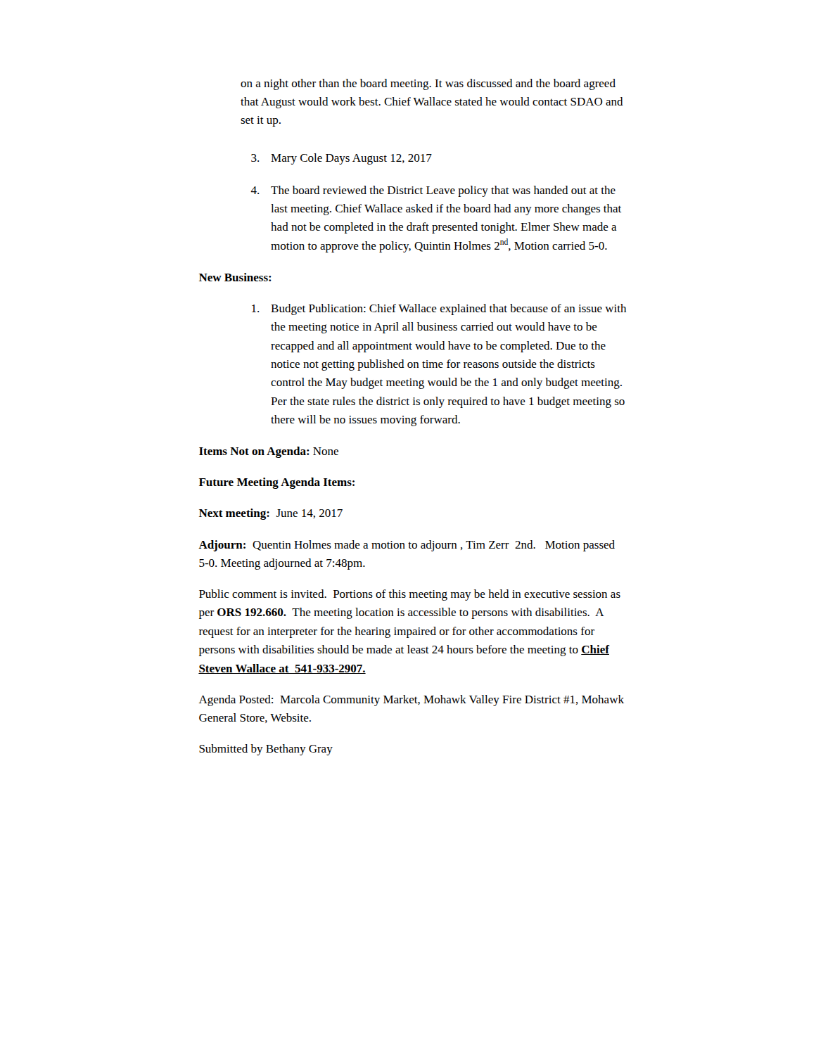on a night other than the board meeting. It was discussed and the board agreed that August would work best. Chief Wallace stated he would contact SDAO and set it up.
Mary Cole Days August 12, 2017
The board reviewed the District Leave policy that was handed out at the last meeting. Chief Wallace asked if the board had any more changes that had not be completed in the draft presented tonight. Elmer Shew made a motion to approve the policy, Quintin Holmes 2nd, Motion carried 5-0.
New Business:
Budget Publication: Chief Wallace explained that because of an issue with the meeting notice in April all business carried out would have to be recapped and all appointment would have to be completed. Due to the notice not getting published on time for reasons outside the districts control the May budget meeting would be the 1 and only budget meeting. Per the state rules the district is only required to have 1 budget meeting so there will be no issues moving forward.
Items Not on Agenda: None
Future Meeting Agenda Items:
Next meeting: June 14, 2017
Adjourn: Quentin Holmes made a motion to adjourn , Tim Zerr 2nd. Motion passed 5-0. Meeting adjourned at 7:48pm.
Public comment is invited. Portions of this meeting may be held in executive session as per ORS 192.660. The meeting location is accessible to persons with disabilities. A request for an interpreter for the hearing impaired or for other accommodations for persons with disabilities should be made at least 24 hours before the meeting to Chief Steven Wallace at 541-933-2907.
Agenda Posted: Marcola Community Market, Mohawk Valley Fire District #1, Mohawk General Store, Website.
Submitted by Bethany Gray